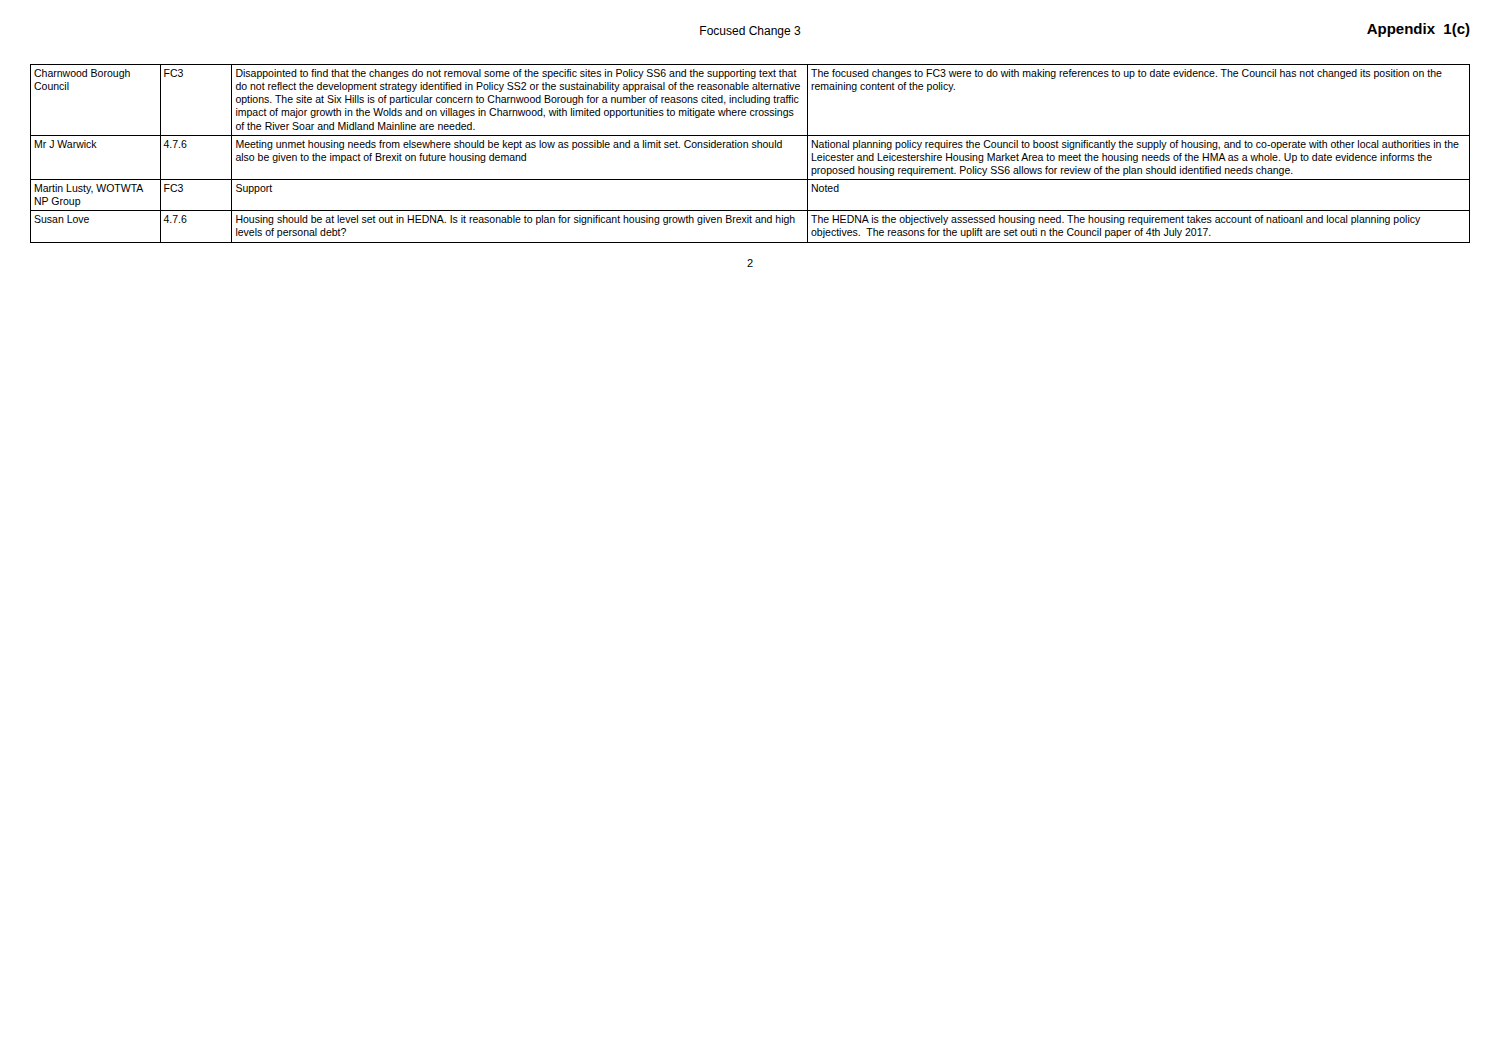Focused Change 3
Appendix 1(c)
| Charnwood Borough Council | FC3 | Disappointed to find that the changes do not removal some of the specific sites in Policy SS6 and the supporting text that do not reflect the development strategy identified in Policy SS2 or the sustainability appraisal of the reasonable alternative options. The site at Six Hills is of particular concern to Charnwood Borough for a number of reasons cited, including traffic impact of major growth in the Wolds and on villages in Charnwood, with limited opportunities to mitigate where crossings of the River Soar and Midland Mainline are needed. | The focused changes to FC3 were to do with making references to up to date evidence. The Council has not changed its position on the remaining content of the policy. |
| Mr J Warwick | 4.7.6 | Meeting unmet housing needs from elsewhere should be kept as low as possible and a limit set. Consideration should also be given to the impact of Brexit on future housing demand | National planning policy requires the Council to boost significantly the supply of housing, and to co-operate with other local authorities in the Leicester and Leicestershire Housing Market Area to meet the housing needs of the HMA as a whole. Up to date evidence informs the proposed housing requirement. Policy SS6 allows for review of the plan should identified needs change. |
| Martin Lusty, WOTWTA NP Group | FC3 | Support | Noted |
| Susan Love | 4.7.6 | Housing should be at level set out in HEDNA. Is it reasonable to plan for significant housing growth given Brexit and high levels of personal debt? | The HEDNA is the objectively assessed housing need. The housing requirement takes account of natioanl and local planning policy objectives. The reasons for the uplift are set outi n the Council paper of 4th July 2017. |
2